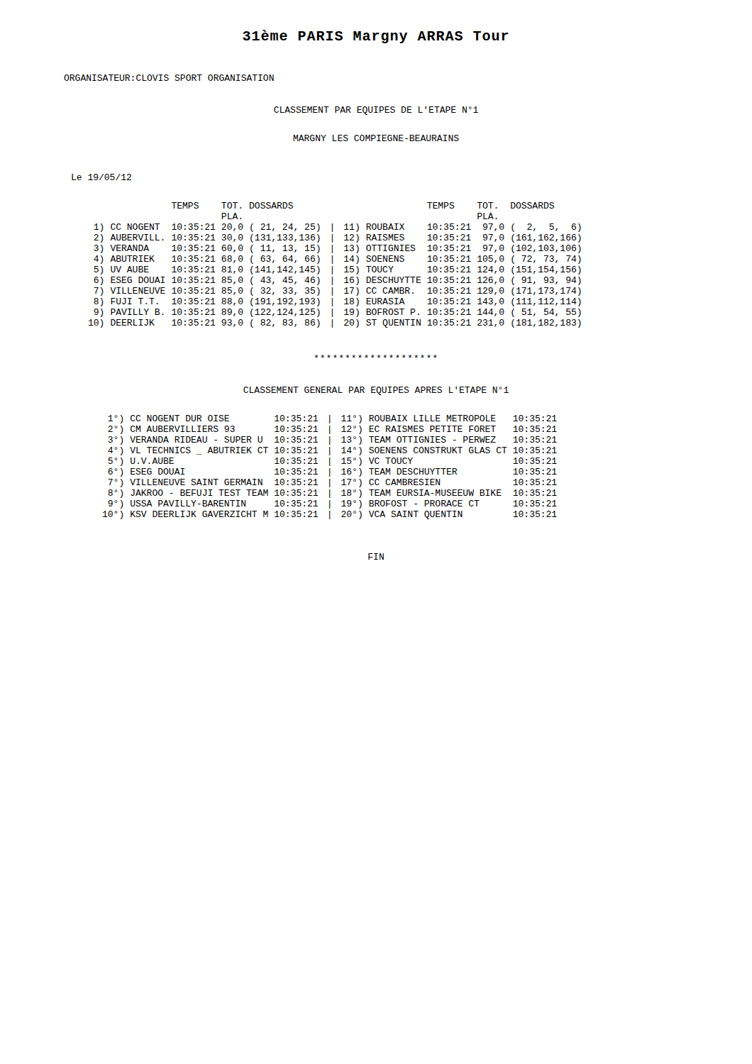31ème PARIS Margny ARRAS Tour
ORGANISATEUR:CLOVIS SPORT ORGANISATION
CLASSEMENT PAR EQUIPES DE L'ETAPE N°1
MARGNY LES COMPIEGNE-BEAURAINS
Le 19/05/12
| | | TEMPS | TOT. | DOSSARDS | | | | TEMPS | TOT. | DOSSARDS |
| --- | --- | --- | --- | --- | --- | --- | --- | --- | --- | --- |
| | | | PLA. | | | | | | PLA. | |
| 1) | CC NOGENT | 10:35:21 | 20,0 | ( 21, 24, 25) | / | 11) | ROUBAIX | 10:35:21 | 97,0 | ( 2, 5, 6) |
| 2) | AUBERVILL. | 10:35:21 | 30,0 | (131,133,136) | / | 12) | RAISMES | 10:35:21 | 97,0 | (161,162,166) |
| 3) | VERANDA | 10:35:21 | 60,0 | ( 11, 13, 15) | / | 13) | OTTIGNIES | 10:35:21 | 97,0 | (102,103,106) |
| 4) | ABUTRIEK | 10:35:21 | 68,0 | ( 63, 64, 66) | / | 14) | SOENENS | 10:35:21 | 105,0 | ( 72, 73, 74) |
| 5) | UV AUBE | 10:35:21 | 81,0 | (141,142,145) | / | 15) | TOUCY | 10:35:21 | 124,0 | (151,154,156) |
| 6) | ESEG DOUAI | 10:35:21 | 85,0 | ( 43, 45, 46) | / | 16) | DESCHUYTTE | 10:35:21 | 126,0 | ( 91, 93, 94) |
| 7) | VILLENEUVE | 10:35:21 | 85,0 | ( 32, 33, 35) | / | 17) | CC CAMBR. | 10:35:21 | 129,0 | (171,173,174) |
| 8) | FUJI T.T. | 10:35:21 | 88,0 | (191,192,193) | / | 18) | EURASIA | 10:35:21 | 143,0 | (111,112,114) |
| 9) | PAVILLY B. | 10:35:21 | 89,0 | (122,124,125) | / | 19) | BOFROST P. | 10:35:21 | 144,0 | ( 51, 54, 55) |
| 10) | DEERLIJK | 10:35:21 | 93,0 | ( 82, 83, 86) | / | 20) | ST QUENTIN | 10:35:21 | 231,0 | (181,182,183) |
********************
CLASSEMENT GENERAL PAR EQUIPES APRES L'ETAPE N°1
| 1°) | CC NOGENT DUR OISE | 10:35:21 | / | 11°) | ROUBAIX LILLE METROPOLE | 10:35:21 |
| 2°) | CM AUBERVILLIERS 93 | 10:35:21 | / | 12°) | EC RAISMES PETITE FORET | 10:35:21 |
| 3°) | VERANDA RIDEAU - SUPER U | 10:35:21 | / | 13°) | TEAM OTTIGNIES - PERWEZ | 10:35:21 |
| 4°) | VL TECHNICS _ ABUTRIEK CT | 10:35:21 | / | 14°) | SOENENS CONSTRUKT GLAS CT | 10:35:21 |
| 5°) | U.V.AUBE | 10:35:21 | / | 15°) | VC TOUCY | 10:35:21 |
| 6°) | ESEG DOUAI | 10:35:21 | / | 16°) | TEAM DESCHUYTTER | 10:35:21 |
| 7°) | VILLENEUVE SAINT GERMAIN | 10:35:21 | / | 17°) | CC CAMBRESIEN | 10:35:21 |
| 8°) | JAKROO - BEFUJI TEST TEAM | 10:35:21 | / | 18°) | TEAM EURSIA-MUSEEUW BIKE | 10:35:21 |
| 9°) | USSA PAVILLY-BARENTIN | 10:35:21 | / | 19°) | BROFOST - PRORACE CT | 10:35:21 |
| 10°) | KSV DEERLIJK GAVERZICHT M | 10:35:21 | / | 20°) | VCA SAINT QUENTIN | 10:35:21 |
FIN